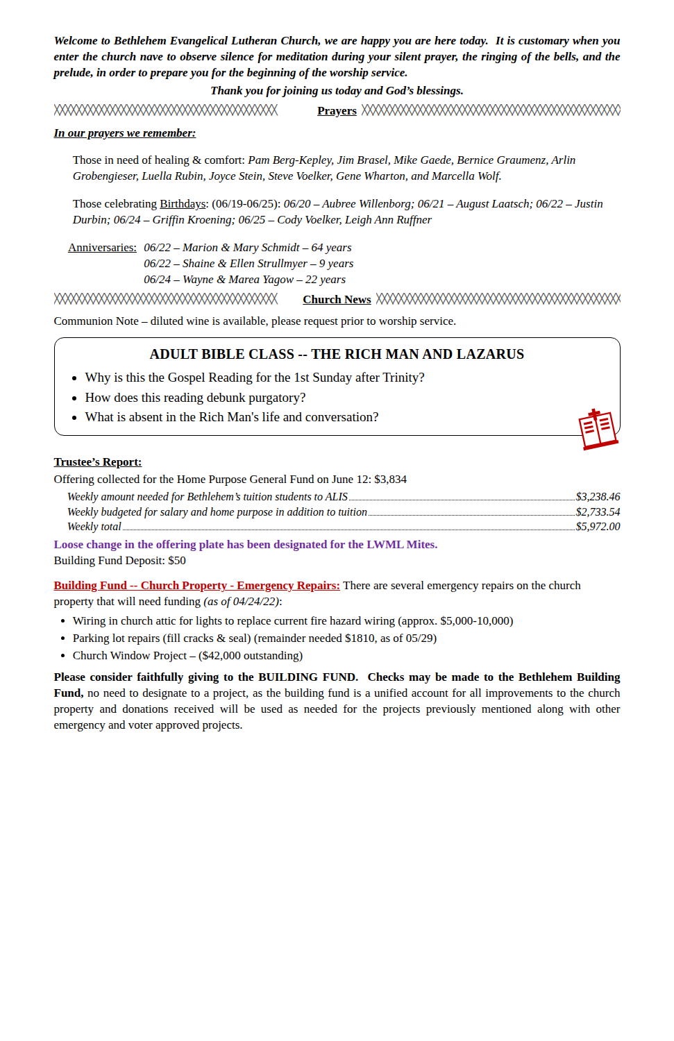Welcome to Bethlehem Evangelical Lutheran Church, we are happy you are here today. It is customary when you enter the church nave to observe silence for meditation during your silent prayer, the ringing of the bells, and the prelude, in order to prepare you for the beginning of the worship service.
Thank you for joining us today and God’s blessings.
╳╳╳╳╳╳╳╳╳╳╳╳╳╳╳╳╳╳╳╳╳╳╳╳╳╳╳╳╳╳╳╳╳╳╳╳╳╳╳╳ Prayers ╳╳╳╳╳╳╳╳╳╳╳╳╳╳╳╳╳╳╳╳╳╳╳╳╳╳╳╳╳╳╳╳╳╳╳╳╳╳╳╳╳╳╳╳╳╳╳╳╳╳╳╳╳╳╳╳╳╳╳╳
In our prayers we remember:
Those in need of healing & comfort: Pam Berg-Kepley, Jim Brasel, Mike Gaede, Bernice Graumenz, Arlin Grobengieser, Luella Rubin, Joyce Stein, Steve Voelker, Gene Wharton, and Marcella Wolf.
Those celebrating Birthdays: (06/19-06/25): 06/20 – Aubree Willenborg; 06/21 – August Laatsch; 06/22 – Justin Durbin; 06/24 – Griffin Kroening; 06/25 – Cody Voelker, Leigh Ann Ruffner
| Anniversaries: | 06/22 – Marion & Mary Schmidt – 64 years |
| | 06/22 – Shaine & Ellen Strullmyer – 9 years |
| | 06/24 – Wayne & Marea Yagow – 22 years |
╳╳╳╳╳╳╳╳╳╳╳╳╳╳╳╳╳╳╳╳╳╳╳╳╳╳╳╳╳╳╳╳╳╳╳╳╳╳╳╳ Church News ╳╳╳╳╳╳╳╳╳╳╳╳╳╳╳╳╳╳╳╳╳╳╳╳╳╳╳╳╳╳╳╳╳╳╳╳╳╳╳╳╳╳╳╳╳╳╳╳╳╳╳╳╳╳╳╳╳╳╳╳
Communion Note – diluted wine is available, please request prior to worship service.
ADULT BIBLE CLASS -- THE RICH MAN AND LAZARUS
Why is this the Gospel Reading for the 1st Sunday after Trinity?
How does this reading debunk purgatory?
What is absent in the Rich Man's life and conversation?
Trustee’s Report:
Offering collected for the Home Purpose General Fund on June 12: $3,834
Weekly amount needed for Bethlehem’s tuition students to ALIS $3,238.46
Weekly budgeted for salary and home purpose in addition to tuition $2,733.54
Weekly total $5,972.00
Loose change in the offering plate has been designated for the LWML Mites.
Building Fund Deposit: $50
Building Fund -- Church Property - Emergency Repairs: There are several emergency repairs on the church property that will need funding (as of 04/24/22):
Wiring in church attic for lights to replace current fire hazard wiring (approx. $5,000-10,000)
Parking lot repairs (fill cracks & seal) (remainder needed $1810, as of 05/29)
Church Window Project – ($42,000 outstanding)
Please consider faithfully giving to the BUILDING FUND. Checks may be made to the Bethlehem Building Fund, no need to designate to a project, as the building fund is a unified account for all improvements to the church property and donations received will be used as needed for the projects previously mentioned along with other emergency and voter approved projects.